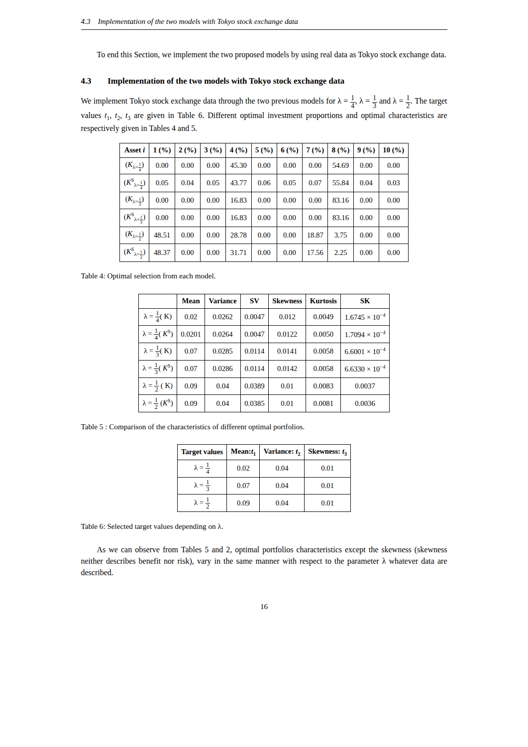4.3 Implementation of the two models with Tokyo stock exchange data
To end this Section, we implement the two proposed models by using real data as Tokyo stock exchange data.
4.3 Implementation of the two models with Tokyo stock exchange data
We implement Tokyo stock exchange data through the two previous models for λ = 14, λ = 13 and λ = 12. The target values t1, t2, t3 are given in Table 6. Different optimal investment proportions and optimal characteristics are respectively given in Tables 4 and 5.
| Asset i | 1 (%) | 2 (%) | 3 (%) | 4 (%) | 5 (%) | 6 (%) | 7 (%) | 8 (%) | 9 (%) | 10 (%) |
| --- | --- | --- | --- | --- | --- | --- | --- | --- | --- | --- |
| ( K λ= 1 4 ) | 0.00 | 0.00 | 0.00 | 45.30 | 0.00 | 0.00 | 0.00 | 54.69 | 0.00 | 0.00 |
| ( K S λ= 1 4 ) | 0.05 | 0.04 | 0.05 | 43.77 | 0.06 | 0.05 | 0.07 | 55.84 | 0.04 | 0.03 |
| ( K λ= 1 3 ) | 0.00 | 0.00 | 0.00 | 16.83 | 0.00 | 0.00 | 0.00 | 83.16 | 0.00 | 0.00 |
| ( K S λ= 1 3 ) | 0.00 | 0.00 | 0.00 | 16.83 | 0.00 | 0.00 | 0.00 | 83.16 | 0.00 | 0.00 |
| ( K λ= 1 2 ) | 48.51 | 0.00 | 0.00 | 28.78 | 0.00 | 0.00 | 18.87 | 3.75 | 0.00 | 0.00 |
| ( K S λ= 1 2 ) | 48.37 | 0.00 | 0.00 | 31.71 | 0.00 | 0.00 | 17.56 | 2.25 | 0.00 | 0.00 |
Table 4: Optimal selection from each model.
| | Mean | Variance | SV | Skewness | Kurtosis | SK |
| --- | --- | --- | --- | --- | --- | --- |
| λ = 1 4 ( K) | 0.02 | 0.0262 | 0.0047 | 0.012 | 0.0049 | 1.6745 × 10 −4 |
| λ = 1 4 ( K S ) | 0.0201 | 0.0264 | 0.0047 | 0.0122 | 0.0050 | 1.7094 × 10 −4 |
| λ = 1 3 ( K) | 0.07 | 0.0285 | 0.0114 | 0.0141 | 0.0058 | 6.6001 × 10 −4 |
| λ = 1 3 ( K S ) | 0.07 | 0.0286 | 0.0114 | 0.0142 | 0.0058 | 6.6330 × 10 −4 |
| λ = 1 2 ( K) | 0.09 | 0.04 | 0.0389 | 0.01 | 0.0083 | 0.0037 |
| λ = 1 2 ( K S ) | 0.09 | 0.04 | 0.0385 | 0.01 | 0.0081 | 0.0036 |
Table 5 : Comparison of the characteristics of different optimal portfolios.
| Target values | Mean: t 1 | Variance: t 2 | Skewness: t 3 |
| --- | --- | --- | --- |
| λ = 1 4 | 0.02 | 0.04 | 0.01 |
| λ = 1 3 | 0.07 | 0.04 | 0.01 |
| λ = 1 2 | 0.09 | 0.04 | 0.01 |
Table 6: Selected target values depending on λ.
As we can observe from Tables 5 and 2, optimal portfolios characteristics except the skewness (skewness neither describes benefit nor risk), vary in the same manner with respect to the parameter λ whatever data are described.
16